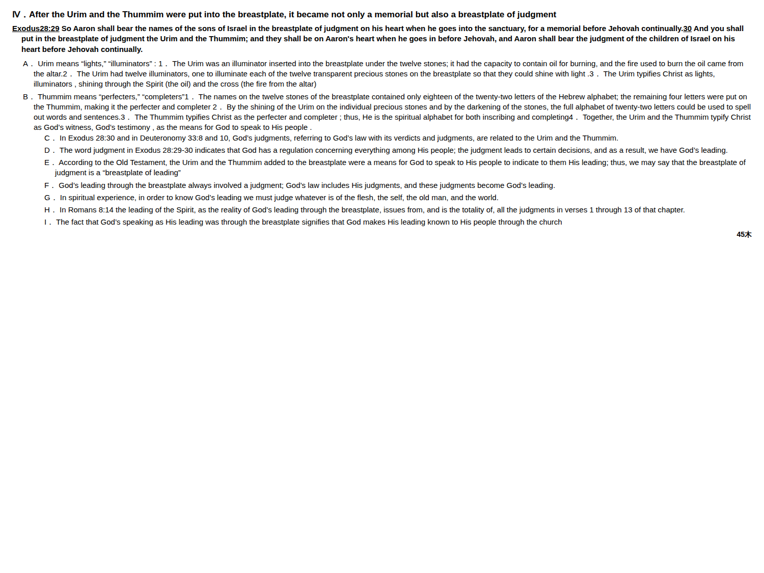Ⅳ．After the Urim and the Thummim were put into the breastplate, it became not only a memorial but also a breastplate of judgment
Exodus28:29 So Aaron shall bear the names of the sons of Israel in the breastplate of judgment on his heart when he goes into the sanctuary, for a memorial before Jehovah continually.30 And you shall put in the breastplate of judgment the Urim and the Thummim; and they shall be on Aaron's heart when he goes in before Jehovah, and Aaron shall bear the judgment of the children of Israel on his heart before Jehovah continually.
A． Urim means “lights,” “illuminators” : 1． The Urim was an illuminator inserted into the breastplate under the twelve stones; it had the capacity to contain oil for burning, and the fire used to burn the oil came from the altar.2． The Urim had twelve illuminators, one to illuminate each of the twelve transparent precious stones on the breastplate so that they could shine with light .3． The Urim typifies Christ as lights, illuminators , shining through the Spirit (the oil) and the cross (the fire from the altar)
B． Thummim means “perfecters,” “completers”1． The names on the twelve stones of the breastplate contained only eighteen of the twenty-two letters of the Hebrew alphabet; the remaining four letters were put on the Thummim, making it the perfecter and completer 2． By the shining of the Urim on the individual precious stones and by the darkening of the stones, the full alphabet of twenty-two letters could be used to spell out words and sentences.3． The Thummim typifies Christ as the perfecter and completer ; thus, He is the spiritual alphabet for both inscribing and completing4． Together, the Urim and the Thummim typify Christ as God’s witness, God’s testimony , as the means for God to speak to His people .
C． In Exodus 28:30 and in Deuteronomy 33:8 and 10, God’s judgments, referring to God’s law with its verdicts and judgments, are related to the Urim and the Thummim.
D． The word judgment in Exodus 28:29-30 indicates that God has a regulation concerning everything among His people; the judgment leads to certain decisions, and as a result, we have God’s leading.
E． According to the Old Testament, the Urim and the Thummim added to the breastplate were a means for God to speak to His people to indicate to them His leading; thus, we may say that the breastplate of judgment is a “breastplate of leading”
F． God’s leading through the breastplate always involved a judgment; God’s law includes His judgments, and these judgments become God’s leading.
G． In spiritual experience, in order to know God’s leading we must judge whatever is of the flesh, the self, the old man, and the world.
H． In Romans 8:14 the leading of the Spirit, as the reality of God’s leading through the breastplate, issues from, and is the totality of, all the judgments in verses 1 through 13 of that chapter.
I． The fact that God’s speaking as His leading was through the breastplate signifies that God makes His leading known to His people through the church
45木